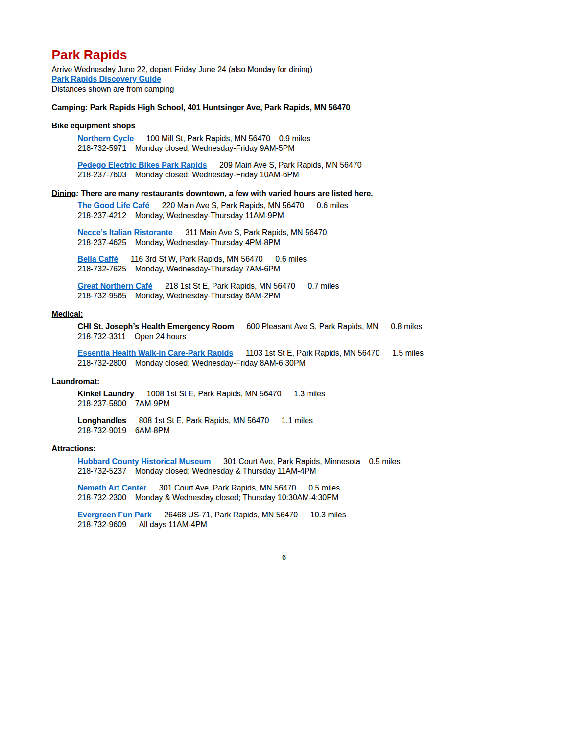Park Rapids
Arrive Wednesday June 22, depart Friday June 24 (also Monday for dining)
Park Rapids Discovery Guide
Distances shown are from camping
Camping: Park Rapids High School, 401 Huntsinger Ave, Park Rapids, MN 56470
Bike equipment shops
Northern Cycle 100 Mill St, Park Rapids, MN 56470 0.9 miles
218-732-5971 Monday closed; Wednesday-Friday 9AM-5PM
Pedego Electric Bikes Park Rapids 209 Main Ave S, Park Rapids, MN 56470
218-237-7603 Monday closed; Wednesday-Friday 10AM-6PM
Dining: There are many restaurants downtown, a few with varied hours are listed here.
The Good Life Café 220 Main Ave S, Park Rapids, MN 56470 0.6 miles
218-237-4212 Monday, Wednesday-Thursday 11AM-9PM
Necce’s Italian Ristorante 311 Main Ave S, Park Rapids, MN 56470
218-237-4625 Monday, Wednesday-Thursday 4PM-8PM
Bella Caffè 116 3rd St W, Park Rapids, MN 56470 0.6 miles
218-732-7625 Monday, Wednesday-Thursday 7AM-6PM
Great Northern Café 218 1st St E, Park Rapids, MN 56470 0.7 miles
218-732-9565 Monday, Wednesday-Thursday 6AM-2PM
Medical:
CHI St. Joseph’s Health Emergency Room 600 Pleasant Ave S, Park Rapids, MN 0.8 miles
218-732-3311 Open 24 hours
Essentia Health Walk-in Care-Park Rapids 1103 1st St E, Park Rapids, MN 56470 1.5 miles
218-732-2800 Monday closed; Wednesday-Friday 8AM-6:30PM
Laundromat:
Kinkel Laundry 1008 1st St E, Park Rapids, MN 56470 1.3 miles
218-237-5800 7AM-9PM
Longhandles 808 1st St E, Park Rapids, MN 56470 1.1 miles
218-732-9019 6AM-8PM
Attractions:
Hubbard County Historical Museum 301 Court Ave, Park Rapids, Minnesota 0.5 miles
218-732-5237 Monday closed; Wednesday & Thursday 11AM-4PM
Nemeth Art Center 301 Court Ave, Park Rapids, MN 56470 0.5 miles
218-732-2300 Monday & Wednesday closed; Thursday 10:30AM-4:30PM
Evergreen Fun Park 26468 US-71, Park Rapids, MN 56470 10.3 miles
218-732-9609 All days 11AM-4PM
6